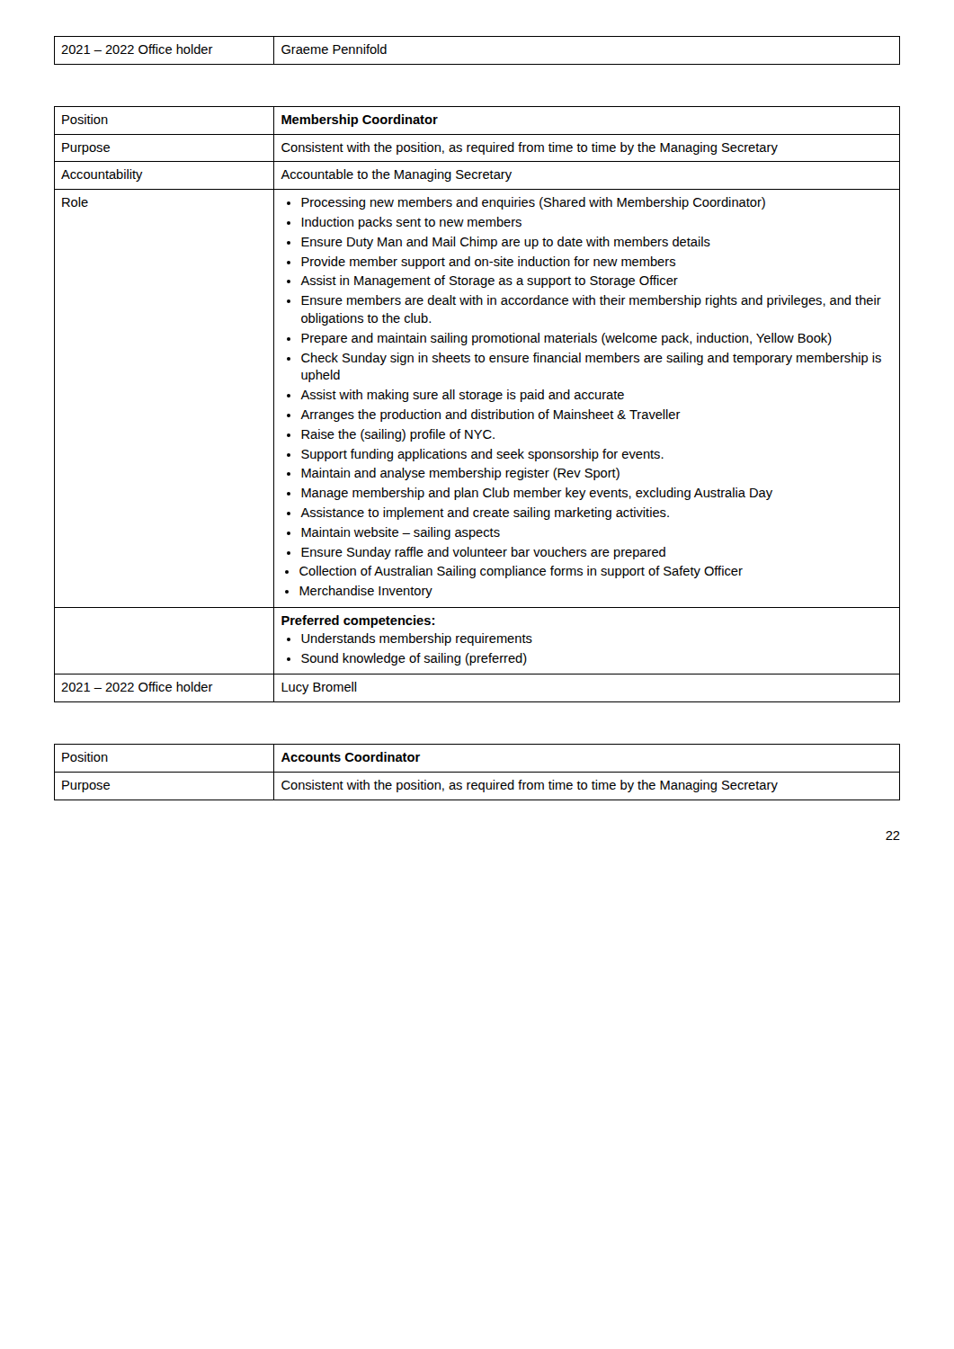| 2021 – 2022 Office holder | Graeme Pennifold |
| Position | Membership Coordinator |
| Purpose | Consistent with the position, as required from time to time by the Managing Secretary |
| Accountability | Accountable to the Managing Secretary |
| Role | Processing new members and enquiries (Shared with Membership Coordinator) Induction packs sent to new members Ensure Duty Man and Mail Chimp are up to date with members details Provide member support and on-site induction for new members Assist in Management of Storage as a support to Storage Officer Ensure members are dealt with in accordance with their membership rights and privileges, and their obligations to the club. Prepare and maintain sailing promotional materials (welcome pack, induction, Yellow Book) Check Sunday sign in sheets to ensure financial members are sailing and temporary membership is upheld Assist with making sure all storage is paid and accurate Arranges the production and distribution of Mainsheet & Traveller Raise the (sailing) profile of NYC. Support funding applications and seek sponsorship for events. Maintain and analyse membership register (Rev Sport) Manage membership and plan Club member key events, excluding Australia Day Assistance to implement and create sailing marketing activities. Maintain website – sailing aspects Ensure Sunday raffle and volunteer bar vouchers are prepared Collection of Australian Sailing compliance forms in support of Safety Officer Merchandise Inventory |
| | Preferred competencies: Understands membership requirements Sound knowledge of sailing (preferred) |
| 2021 – 2022 Office holder | Lucy Bromell |
| Position | Accounts Coordinator |
| Purpose | Consistent with the position, as required from time to time by the Managing Secretary |
22